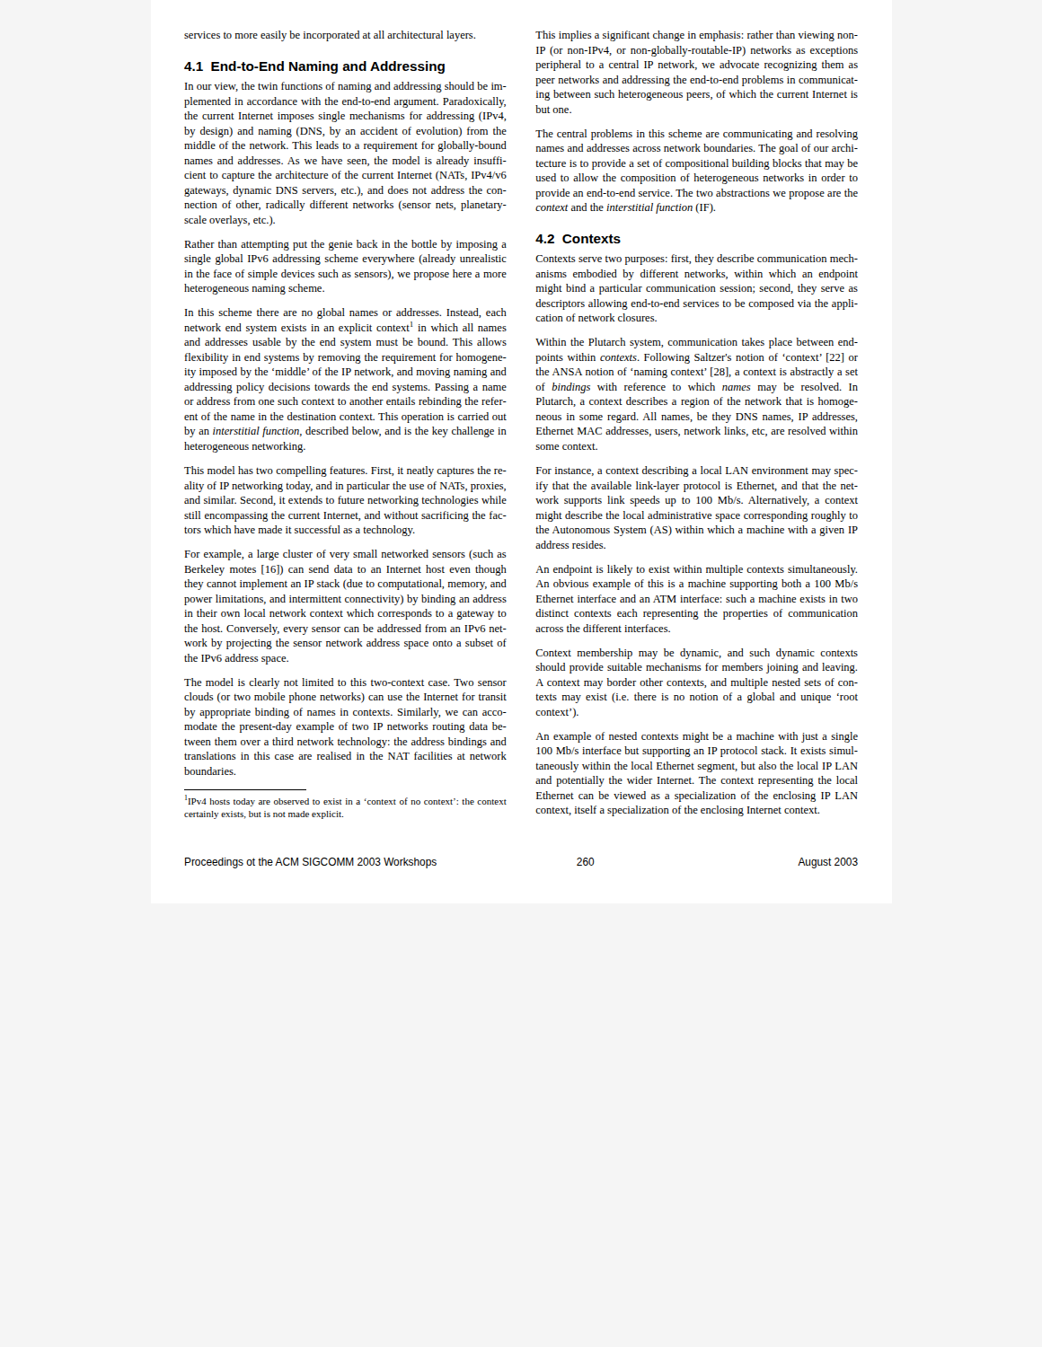services to more easily be incorporated at all architectural layers.
4.1 End-to-End Naming and Addressing
In our view, the twin functions of naming and addressing should be implemented in accordance with the end-to-end argument. Paradoxically, the current Internet imposes single mechanisms for addressing (IPv4, by design) and naming (DNS, by an accident of evolution) from the middle of the network. This leads to a requirement for globally-bound names and addresses. As we have seen, the model is already insufficient to capture the architecture of the current Internet (NATs, IPv4/v6 gateways, dynamic DNS servers, etc.), and does not address the connection of other, radically different networks (sensor nets, planetary-scale overlays, etc.).
Rather than attempting put the genie back in the bottle by imposing a single global IPv6 addressing scheme everywhere (already unrealistic in the face of simple devices such as sensors), we propose here a more heterogeneous naming scheme.
In this scheme there are no global names or addresses. Instead, each network end system exists in an explicit context1 in which all names and addresses usable by the end system must be bound. This allows flexibility in end systems by removing the requirement for homogeneity imposed by the ‘middle’ of the IP network, and moving naming and addressing policy decisions towards the end systems. Passing a name or address from one such context to another entails rebinding the referent of the name in the destination context. This operation is carried out by an interstitial function, described below, and is the key challenge in heterogeneous networking.
This model has two compelling features. First, it neatly captures the reality of IP networking today, and in particular the use of NATs, proxies, and similar. Second, it extends to future networking technologies while still encompassing the current Internet, and without sacrificing the factors which have made it successful as a technology.
For example, a large cluster of very small networked sensors (such as Berkeley motes [16]) can send data to an Internet host even though they cannot implement an IP stack (due to computational, memory, and power limitations, and intermittent connectivity) by binding an address in their own local network context which corresponds to a gateway to the host. Conversely, every sensor can be addressed from an IPv6 network by projecting the sensor network address space onto a subset of the IPv6 address space.
The model is clearly not limited to this two-context case. Two sensor clouds (or two mobile phone networks) can use the Internet for transit by appropriate binding of names in contexts. Similarly, we can accomodate the present-day example of two IP networks routing data between them over a third network technology: the address bindings and translations in this case are realised in the NAT facilities at network boundaries.
1IPv4 hosts today are observed to exist in a ‘context of no context’: the context certainly exists, but is not made explicit.
This implies a significant change in emphasis: rather than viewing non-IP (or non-IPv4, or non-globally-routable-IP) networks as exceptions peripheral to a central IP network, we advocate recognizing them as peer networks and addressing the end-to-end problems in communicating between such heterogeneous peers, of which the current Internet is but one.
The central problems in this scheme are communicating and resolving names and addresses across network boundaries. The goal of our architecture is to provide a set of compositional building blocks that may be used to allow the composition of heterogeneous networks in order to provide an end-to-end service. The two abstractions we propose are the context and the interstitial function (IF).
4.2 Contexts
Contexts serve two purposes: first, they describe communication mechanisms embodied by different networks, within which an endpoint might bind a particular communication session; second, they serve as descriptors allowing end-to-end services to be composed via the application of network closures.
Within the Plutarch system, communication takes place between endpoints within contexts. Following Saltzer's notion of ‘context’ [22] or the ANSA notion of ‘naming context’ [28], a context is abstractly a set of bindings with reference to which names may be resolved. In Plutarch, a context describes a region of the network that is homogeneous in some regard. All names, be they DNS names, IP addresses, Ethernet MAC addresses, users, network links, etc, are resolved within some context.
For instance, a context describing a local LAN environment may specify that the available link-layer protocol is Ethernet, and that the network supports link speeds up to 100 Mb/s. Alternatively, a context might describe the local administrative space corresponding roughly to the Autonomous System (AS) within which a machine with a given IP address resides.
An endpoint is likely to exist within multiple contexts simultaneously. An obvious example of this is a machine supporting both a 100 Mb/s Ethernet interface and an ATM interface: such a machine exists in two distinct contexts each representing the properties of communication across the different interfaces.
Context membership may be dynamic, and such dynamic contexts should provide suitable mechanisms for members joining and leaving. A context may border other contexts, and multiple nested sets of contexts may exist (i.e. there is no notion of a global and unique ‘root context’).
An example of nested contexts might be a machine with just a single 100 Mb/s interface but supporting an IP protocol stack. It exists simultaneously within the local Ethernet segment, but also the local IP LAN and potentially the wider Internet. The context representing the local Ethernet can be viewed as a specialization of the enclosing IP LAN context, itself a specialization of the enclosing Internet context.
Proceedings ot the ACM SIGCOMM 2003 Workshops 260 August 2003